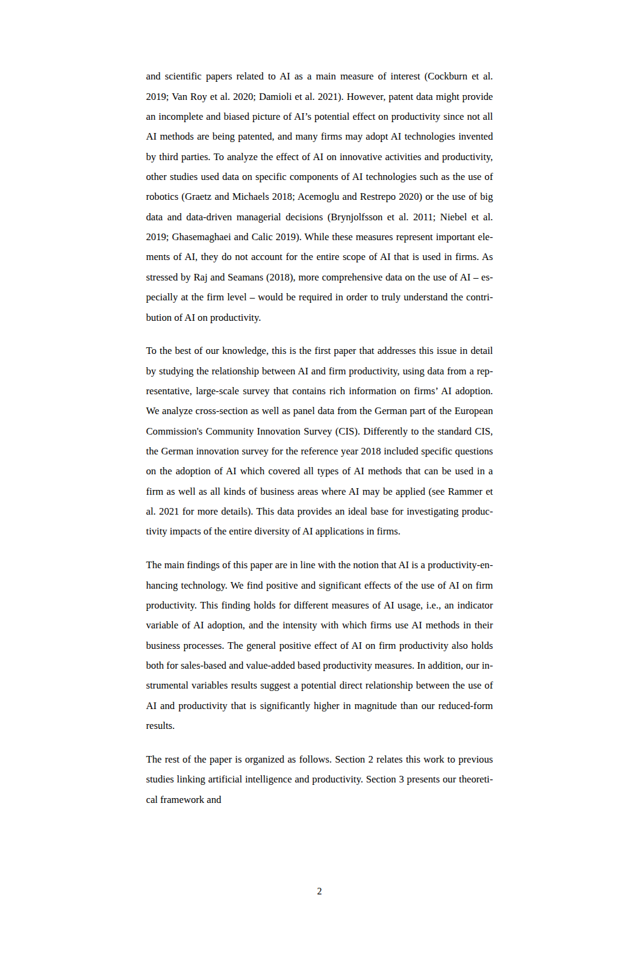and scientific papers related to AI as a main measure of interest (Cockburn et al. 2019; Van Roy et al. 2020; Damioli et al. 2021). However, patent data might provide an incomplete and biased picture of AI’s potential effect on productivity since not all AI methods are being patented, and many firms may adopt AI technologies invented by third parties. To analyze the effect of AI on innovative activities and productivity, other studies used data on specific components of AI technologies such as the use of robotics (Graetz and Michaels 2018; Acemoglu and Restrepo 2020) or the use of big data and data-driven managerial decisions (Brynjolfsson et al. 2011; Niebel et al. 2019; Ghasemaghaei and Calic 2019). While these measures represent important elements of AI, they do not account for the entire scope of AI that is used in firms. As stressed by Raj and Seamans (2018), more comprehensive data on the use of AI – especially at the firm level – would be required in order to truly understand the contribution of AI on productivity.
To the best of our knowledge, this is the first paper that addresses this issue in detail by studying the relationship between AI and firm productivity, using data from a representative, large-scale survey that contains rich information on firms’ AI adoption. We analyze cross-section as well as panel data from the German part of the European Commission's Community Innovation Survey (CIS). Differently to the standard CIS, the German innovation survey for the reference year 2018 included specific questions on the adoption of AI which covered all types of AI methods that can be used in a firm as well as all kinds of business areas where AI may be applied (see Rammer et al. 2021 for more details). This data provides an ideal base for investigating productivity impacts of the entire diversity of AI applications in firms.
The main findings of this paper are in line with the notion that AI is a productivity-enhancing technology. We find positive and significant effects of the use of AI on firm productivity. This finding holds for different measures of AI usage, i.e., an indicator variable of AI adoption, and the intensity with which firms use AI methods in their business processes. The general positive effect of AI on firm productivity also holds both for sales-based and value-added based productivity measures. In addition, our instrumental variables results suggest a potential direct relationship between the use of AI and productivity that is significantly higher in magnitude than our reduced-form results.
The rest of the paper is organized as follows. Section 2 relates this work to previous studies linking artificial intelligence and productivity. Section 3 presents our theoretical framework and
2